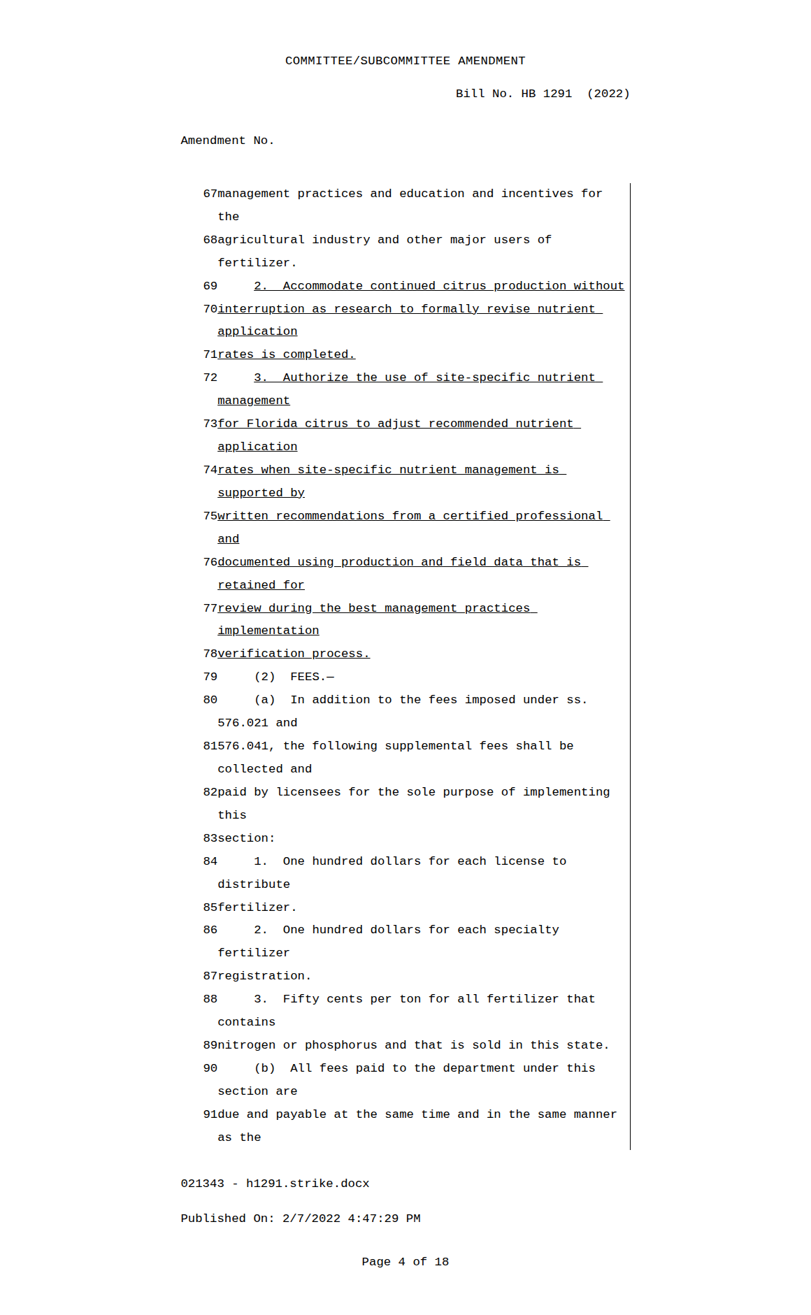COMMITTEE/SUBCOMMITTEE AMENDMENT
Bill No. HB 1291 (2022)
Amendment No.
| 67 | management practices and education and incentives for the |
| 68 | agricultural industry and other major users of fertilizer. |
| 69 | 2. Accommodate continued citrus production without |
| 70 | interruption as research to formally revise nutrient application |
| 71 | rates is completed. |
| 72 | 3. Authorize the use of site-specific nutrient management |
| 73 | for Florida citrus to adjust recommended nutrient application |
| 74 | rates when site-specific nutrient management is supported by |
| 75 | written recommendations from a certified professional and |
| 76 | documented using production and field data that is retained for |
| 77 | review during the best management practices implementation |
| 78 | verification process. |
| 79 | (2) FEES.— |
| 80 | (a) In addition to the fees imposed under ss. 576.021 and |
| 81 | 576.041, the following supplemental fees shall be collected and |
| 82 | paid by licensees for the sole purpose of implementing this |
| 83 | section: |
| 84 | 1. One hundred dollars for each license to distribute |
| 85 | fertilizer. |
| 86 | 2. One hundred dollars for each specialty fertilizer |
| 87 | registration. |
| 88 | 3. Fifty cents per ton for all fertilizer that contains |
| 89 | nitrogen or phosphorus and that is sold in this state. |
| 90 | (b) All fees paid to the department under this section are |
| 91 | due and payable at the same time and in the same manner as the |
021343 - h1291.strike.docx
Published On: 2/7/2022 4:47:29 PM
Page 4 of 18